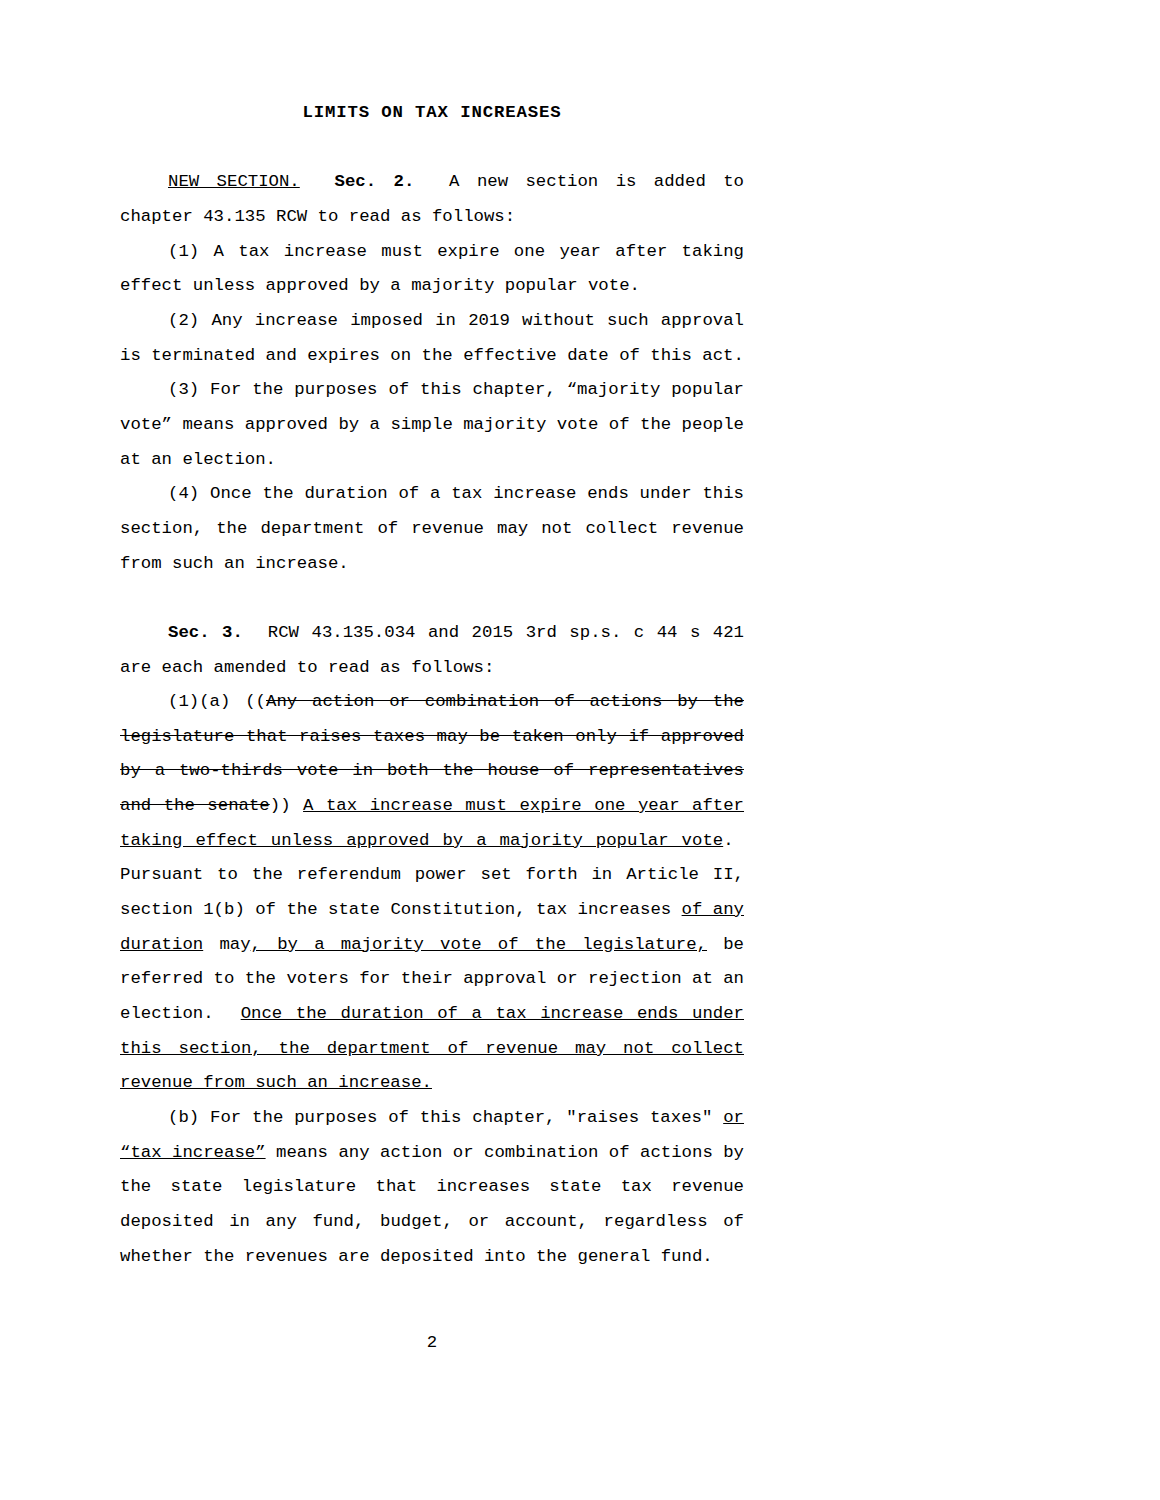LIMITS ON TAX INCREASES
NEW SECTION. Sec. 2. A new section is added to chapter 43.135 RCW to read as follows:
(1) A tax increase must expire one year after taking effect unless approved by a majority popular vote.
(2) Any increase imposed in 2019 without such approval is terminated and expires on the effective date of this act.
(3) For the purposes of this chapter, “majority popular vote” means approved by a simple majority vote of the people at an election.
(4) Once the duration of a tax increase ends under this section, the department of revenue may not collect revenue from such an increase.
Sec. 3. RCW 43.135.034 and 2015 3rd sp.s. c 44 s 421 are each amended to read as follows:
(1)(a) ((Any action or combination of actions by the legislature that raises taxes may be taken only if approved by a two-thirds vote in both the house of representatives and the senate)) A tax increase must expire one year after taking effect unless approved by a majority popular vote. Pursuant to the referendum power set forth in Article II, section 1(b) of the state Constitution, tax increases of any duration may, by a majority vote of the legislature, be referred to the voters for their approval or rejection at an election. Once the duration of a tax increase ends under this section, the department of revenue may not collect revenue from such an increase.
(b) For the purposes of this chapter, "raises taxes" or “tax increase” means any action or combination of actions by the state legislature that increases state tax revenue deposited in any fund, budget, or account, regardless of whether the revenues are deposited into the general fund.
2